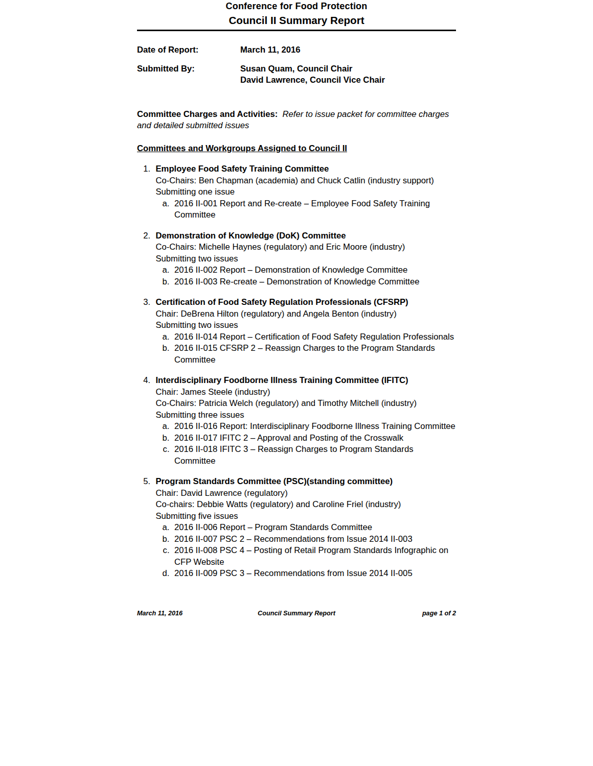Conference for Food Protection
Council II Summary Report
| Date of Report: | March 11, 2016 |
| Submitted By: | Susan Quam, Council Chair David Lawrence, Council Vice Chair |
Committee Charges and Activities: Refer to issue packet for committee charges and detailed submitted issues
Committees and Workgroups Assigned to Council II
Employee Food Safety Training Committee
Co-Chairs: Ben Chapman (academia) and Chuck Catlin (industry support)
Submitting one issue
2016 II-001 Report and Re-create – Employee Food Safety Training Committee
Demonstration of Knowledge (DoK) Committee
Co-Chairs: Michelle Haynes (regulatory) and Eric Moore (industry)
Submitting two issues
2016 II-002 Report – Demonstration of Knowledge Committee
2016 II-003 Re-create – Demonstration of Knowledge Committee
Certification of Food Safety Regulation Professionals (CFSRP)
Chair: DeBrena Hilton (regulatory) and Angela Benton (industry)
Submitting two issues
2016 II-014 Report – Certification of Food Safety Regulation Professionals
2016 II-015 CFSRP 2 – Reassign Charges to the Program Standards Committee
Interdisciplinary Foodborne Illness Training Committee (IFITC)
Chair: James Steele (industry)
Co-Chairs: Patricia Welch (regulatory) and Timothy Mitchell (industry)
Submitting three issues
2016 II-016 Report: Interdisciplinary Foodborne Illness Training Committee
2016 II-017 IFITC 2 – Approval and Posting of the Crosswalk
2016 II-018 IFITC 3 – Reassign Charges to Program Standards Committee
Program Standards Committee (PSC)(standing committee)
Chair: David Lawrence (regulatory)
Co-chairs: Debbie Watts (regulatory) and Caroline Friel (industry)
Submitting five issues
2016 II-006 Report – Program Standards Committee
2016 II-007 PSC 2 – Recommendations from Issue 2014 II-003
2016 II-008 PSC 4 – Posting of Retail Program Standards Infographic on CFP Website
2016 II-009 PSC 3 – Recommendations from Issue 2014 II-005
March 11, 2016
Council Summary Report
page 1 of 2